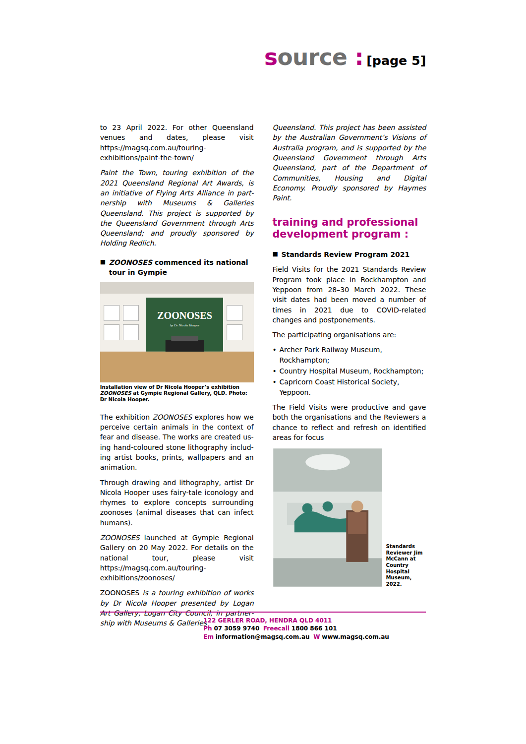source :[page 5]
to 23 April 2022. For other Queensland venues and dates, please visit https://magsq.com.au/touring-exhibitions/paint-the-town/
Paint the Town, touring exhibition of the 2021 Queensland Regional Art Awards, is an initiative of Flying Arts Alliance in partnership with Museums & Galleries Queensland. This project is supported by the Queensland Government through Arts Queensland; and proudly sponsored by Holding Redlich.
ZOONOSES commenced its national tour in Gympie
Installation view of Dr Nicola Hooper’s exhibition ZOONOSES at Gympie Regional Gallery, QLD. Photo: Dr Nicola Hooper.
The exhibition ZOONOSES explores how we perceive certain animals in the context of fear and disease. The works are created using hand-coloured stone lithography including artist books, prints, wallpapers and an animation.
Through drawing and lithography, artist Dr Nicola Hooper uses fairy-tale iconology and rhymes to explore concepts surrounding zoonoses (animal diseases that can infect humans).
ZOONOSES launched at Gympie Regional Gallery on 20 May 2022. For details on the national tour, please visit https://magsq.com.au/touring-exhibitions/zoonoses/
ZOONOSES is a touring exhibition of works by Dr Nicola Hooper presented by Logan Art Gallery, Logan City Council, in partnership with Museums & Galleries
Queensland. This project has been assisted by the Australian Government’s Visions of Australia program, and is supported by the Queensland Government through Arts Queensland, part of the Department of Communities, Housing and Digital Economy. Proudly sponsored by Haymes Paint.
training and professional development program :
Standards Review Program 2021
Field Visits for the 2021 Standards Review Program took place in Rockhampton and Yeppoon from 28–30 March 2022. These visit dates had been moved a number of times in 2021 due to COVID-related changes and postponements.
The participating organisations are:
Archer Park Railway Museum, Rockhampton;
Country Hospital Museum, Rockhampton;
Capricorn Coast Historical Society, Yeppoon.
The Field Visits were productive and gave both the organisations and the Reviewers a chance to reflect and refresh on identified areas for focus
Standards Reviewer Jim McCann at Country Hospital Museum, 2022.
122 GERLER ROAD, HENDRA QLD 4011
Ph 07 3059 9740 Freecall 1800 866 101
Em information@magsq.com.au W www.magsq.com.au